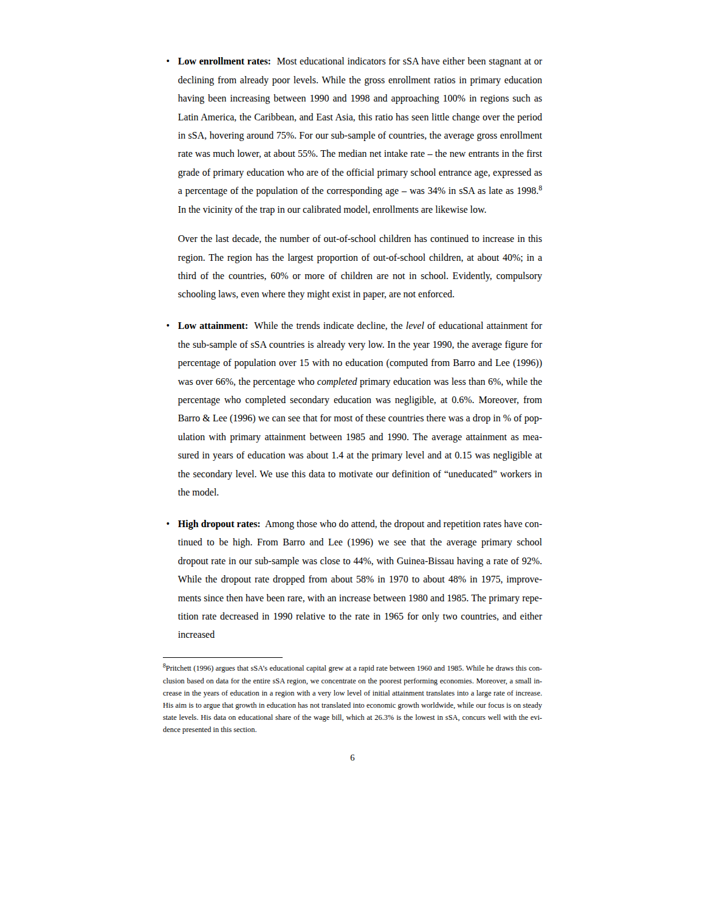Low enrollment rates: Most educational indicators for sSA have either been stagnant at or declining from already poor levels. While the gross enrollment ratios in primary education having been increasing between 1990 and 1998 and approaching 100% in regions such as Latin America, the Caribbean, and East Asia, this ratio has seen little change over the period in sSA, hovering around 75%. For our sub-sample of countries, the average gross enrollment rate was much lower, at about 55%. The median net intake rate – the new entrants in the first grade of primary education who are of the official primary school entrance age, expressed as a percentage of the population of the corresponding age – was 34% in sSA as late as 1998.8 In the vicinity of the trap in our calibrated model, enrollments are likewise low.
Over the last decade, the number of out-of-school children has continued to increase in this region. The region has the largest proportion of out-of-school children, at about 40%; in a third of the countries, 60% or more of children are not in school. Evidently, compulsory schooling laws, even where they might exist in paper, are not enforced.
Low attainment: While the trends indicate decline, the level of educational attainment for the sub-sample of sSA countries is already very low. In the year 1990, the average figure for percentage of population over 15 with no education (computed from Barro and Lee (1996)) was over 66%, the percentage who completed primary education was less than 6%, while the percentage who completed secondary education was negligible, at 0.6%. Moreover, from Barro & Lee (1996) we can see that for most of these countries there was a drop in % of population with primary attainment between 1985 and 1990. The average attainment as measured in years of education was about 1.4 at the primary level and at 0.15 was negligible at the secondary level. We use this data to motivate our definition of “uneducated” workers in the model.
High dropout rates: Among those who do attend, the dropout and repetition rates have continued to be high. From Barro and Lee (1996) we see that the average primary school dropout rate in our sub-sample was close to 44%, with Guinea-Bissau having a rate of 92%. While the dropout rate dropped from about 58% in 1970 to about 48% in 1975, improvements since then have been rare, with an increase between 1980 and 1985. The primary repetition rate decreased in 1990 relative to the rate in 1965 for only two countries, and either increased
8 Pritchett (1996) argues that sSA’s educational capital grew at a rapid rate between 1960 and 1985. While he draws this conclusion based on data for the entire sSA region, we concentrate on the poorest performing economies. Moreover, a small increase in the years of education in a region with a very low level of initial attainment translates into a large rate of increase. His aim is to argue that growth in education has not translated into economic growth worldwide, while our focus is on steady state levels. His data on educational share of the wage bill, which at 26.3% is the lowest in sSA, concurs well with the evidence presented in this section.
6